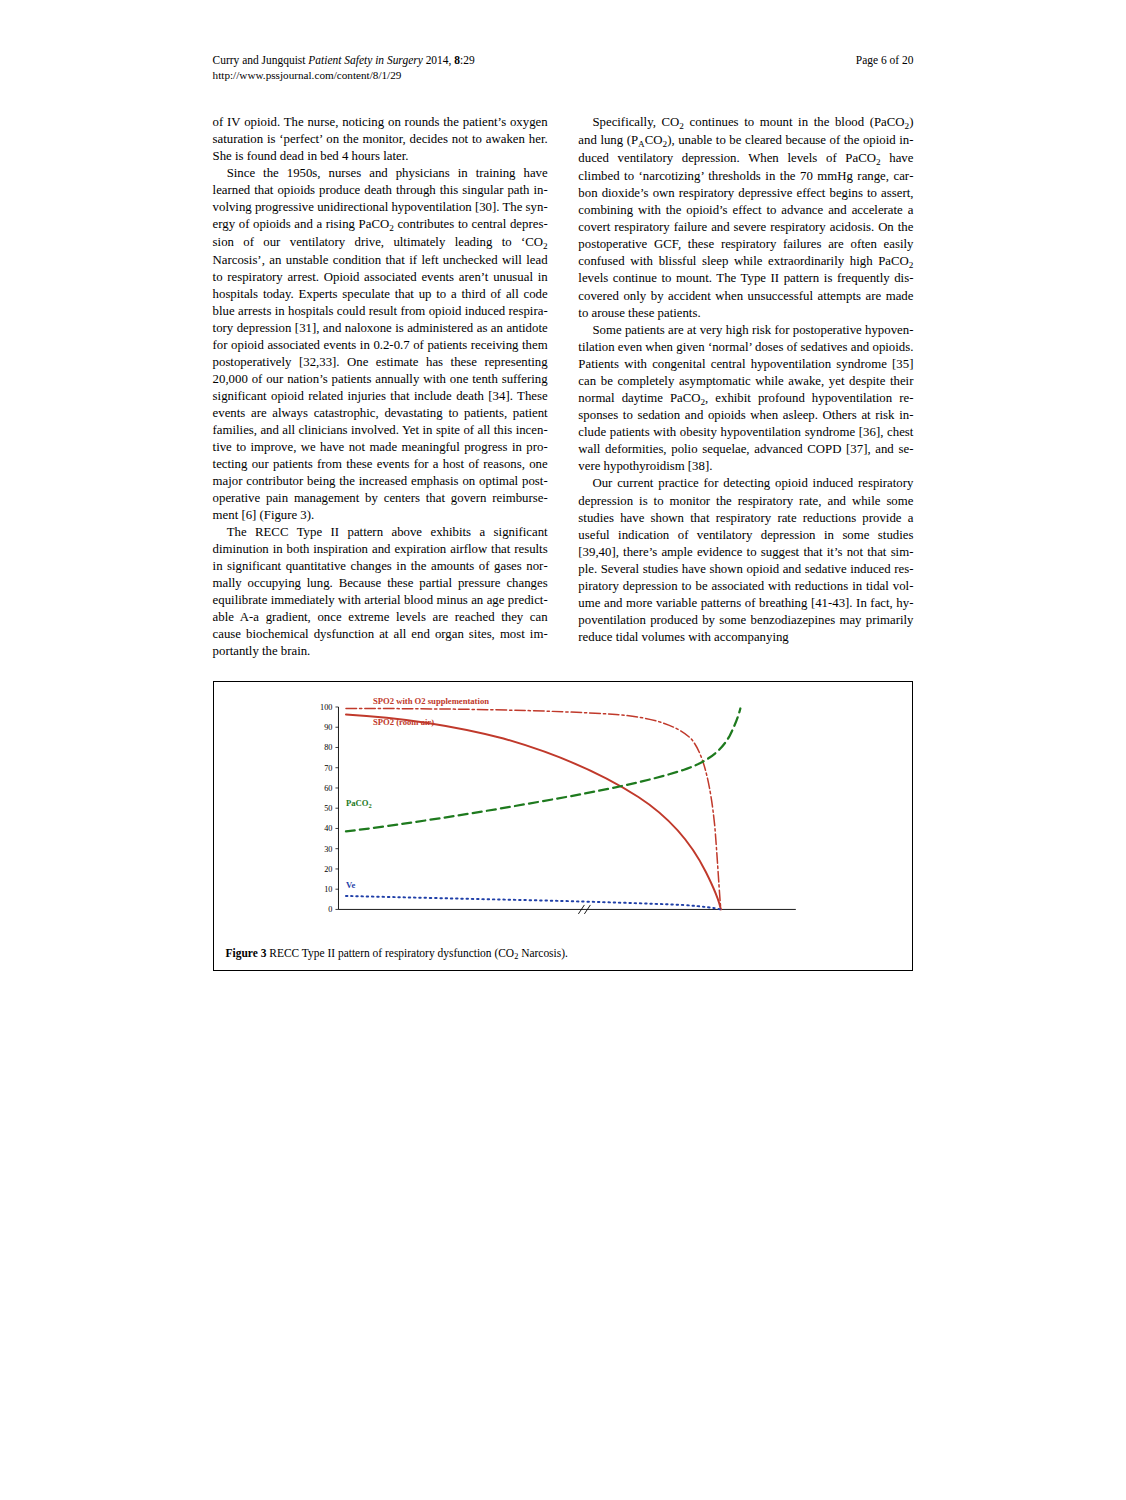Curry and Jungquist Patient Safety in Surgery 2014, 8:29
http://www.pssjournal.com/content/8/1/29
Page 6 of 20
of IV opioid. The nurse, noticing on rounds the patient’s oxygen saturation is ‘perfect’ on the monitor, decides not to awaken her. She is found dead in bed 4 hours later.
Since the 1950s, nurses and physicians in training have learned that opioids produce death through this singular path involving progressive unidirectional hypoventilation [30]. The synergy of opioids and a rising PaCO2 contributes to central depression of our ventilatory drive, ultimately leading to ‘CO2 Narcosis’, an unstable condition that if left unchecked will lead to respiratory arrest. Opioid associated events aren’t unusual in hospitals today. Experts speculate that up to a third of all code blue arrests in hospitals could result from opioid induced respiratory depression [31], and naloxone is administered as an antidote for opioid associated events in 0.2-0.7 of patients receiving them postoperatively [32,33]. One estimate has these representing 20,000 of our nation’s patients annually with one tenth suffering significant opioid related injuries that include death [34]. These events are always catastrophic, devastating to patients, patient families, and all clinicians involved. Yet in spite of all this incentive to improve, we have not made meaningful progress in protecting our patients from these events for a host of reasons, one major contributor being the increased emphasis on optimal postoperative pain management by centers that govern reimbursement [6] (Figure 3).
The RECC Type II pattern above exhibits a significant diminution in both inspiration and expiration airflow that results in significant quantitative changes in the amounts of gases normally occupying lung. Because these partial pressure changes equilibrate immediately with arterial blood minus an age predictable A-a gradient, once extreme levels are reached they can cause biochemical dysfunction at all end organ sites, most importantly the brain.
Specifically, CO2 continues to mount in the blood (PaCO2) and lung (PACO2), unable to be cleared because of the opioid induced ventilatory depression. When levels of PaCO2 have climbed to ‘narcotizing’ thresholds in the 70 mmHg range, carbon dioxide’s own respiratory depressive effect begins to assert, combining with the opioid’s effect to advance and accelerate a covert respiratory failure and severe respiratory acidosis. On the postoperative GCF, these respiratory failures are often easily confused with blissful sleep while extraordinarily high PaCO2 levels continue to mount. The Type II pattern is frequently discovered only by accident when unsuccessful attempts are made to arouse these patients.
Some patients are at very high risk for postoperative hypoventilation even when given ‘normal’ doses of sedatives and opioids. Patients with congenital central hypoventilation syndrome [35] can be completely asymptomatic while awake, yet despite their normal daytime PaCO2, exhibit profound hypoventilation responses to sedation and opioids when asleep. Others at risk include patients with obesity hypoventilation syndrome [36], chest wall deformities, polio sequelae, advanced COPD [37], and severe hypothyroidism [38].
Our current practice for detecting opioid induced respiratory depression is to monitor the respiratory rate, and while some studies have shown that respiratory rate reductions provide a useful indication of ventilatory depression in some studies [39,40], there’s ample evidence to suggest that it’s not that simple. Several studies have shown opioid and sedative induced respiratory depression to be associated with reductions in tidal volume and more variable patterns of breathing [41-43]. In fact, hypoventilation produced by some benzodiazepines may primarily reduce tidal volumes with accompanying
100 90 80 70 60 50 40 30 20 10 0 SPO2 with O2 supplementation SPO2 (room air) PaCO2 Ve
Figure 3 RECC Type II pattern of respiratory dysfunction (CO2 Narcosis).